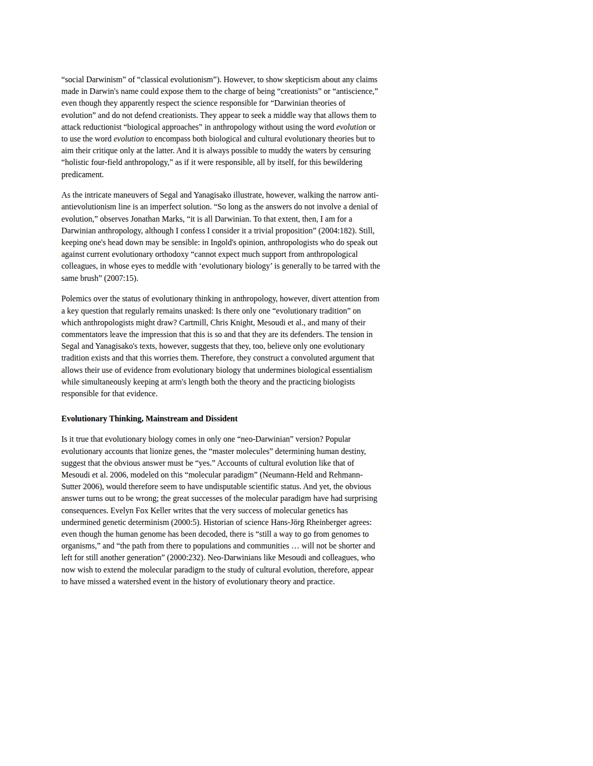“social Darwinism” of “classical evolutionism”). However, to show skepticism about any claims made in Darwin's name could expose them to the charge of being “creationists” or “antiscience,” even though they apparently respect the science responsible for “Darwinian theories of evolution” and do not defend creationists. They appear to seek a middle way that allows them to attack reductionist “biological approaches” in anthropology without using the word evolution or to use the word evolution to encompass both biological and cultural evolutionary theories but to aim their critique only at the latter. And it is always possible to muddy the waters by censuring “holistic four-field anthropology,” as if it were responsible, all by itself, for this bewildering predicament.
As the intricate maneuvers of Segal and Yanagisako illustrate, however, walking the narrow anti-antievolutionism line is an imperfect solution. “So long as the answers do not involve a denial of evolution,” observes Jonathan Marks, “it is all Darwinian. To that extent, then, I am for a Darwinian anthropology, although I confess I consider it a trivial proposition” (2004:182). Still, keeping one's head down may be sensible: in Ingold's opinion, anthropologists who do speak out against current evolutionary orthodoxy “cannot expect much support from anthropological colleagues, in whose eyes to meddle with ‘evolutionary biology’ is generally to be tarred with the same brush” (2007:15).
Polemics over the status of evolutionary thinking in anthropology, however, divert attention from a key question that regularly remains unasked: Is there only one “evolutionary tradition” on which anthropologists might draw? Cartmill, Chris Knight, Mesoudi et al., and many of their commentators leave the impression that this is so and that they are its defenders. The tension in Segal and Yanagisako's texts, however, suggests that they, too, believe only one evolutionary tradition exists and that this worries them. Therefore, they construct a convoluted argument that allows their use of evidence from evolutionary biology that undermines biological essentialism while simultaneously keeping at arm's length both the theory and the practicing biologists responsible for that evidence.
Evolutionary Thinking, Mainstream and Dissident
Is it true that evolutionary biology comes in only one “neo-Darwinian” version? Popular evolutionary accounts that lionize genes, the “master molecules” determining human destiny, suggest that the obvious answer must be “yes.” Accounts of cultural evolution like that of Mesoudi et al. 2006, modeled on this “molecular paradigm” (Neumann-Held and Rehmann-Sutter 2006), would therefore seem to have undisputable scientific status. And yet, the obvious answer turns out to be wrong; the great successes of the molecular paradigm have had surprising consequences. Evelyn Fox Keller writes that the very success of molecular genetics has undermined genetic determinism (2000:5). Historian of science Hans-Jörg Rheinberger agrees: even though the human genome has been decoded, there is “still a way to go from genomes to organisms,” and “the path from there to populations and communities … will not be shorter and left for still another generation” (2000:232). Neo-Darwinians like Mesoudi and colleagues, who now wish to extend the molecular paradigm to the study of cultural evolution, therefore, appear to have missed a watershed event in the history of evolutionary theory and practice.